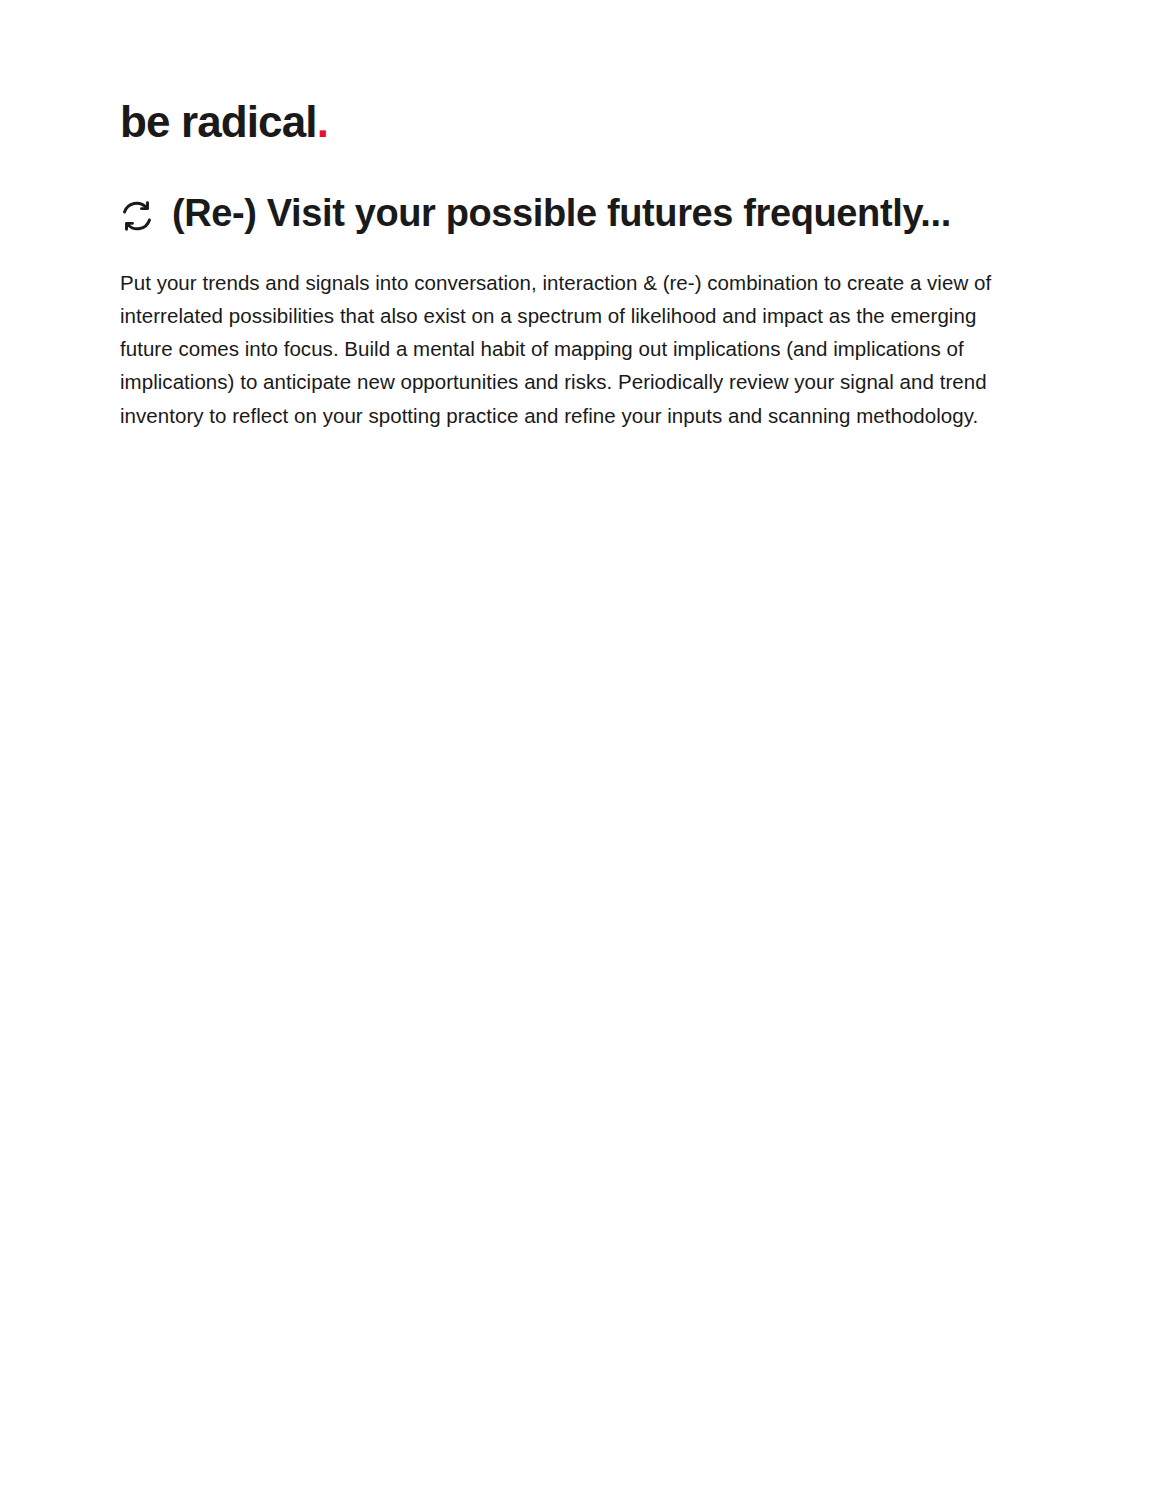be radical.
(Re-) Visit your possible futures frequently...
Put your trends and signals into conversation, interaction & (re-) combination to create a view of interrelated possibilities that also exist on a spectrum of likelihood and impact as the emerging future comes into focus. Build a mental habit of mapping out implications (and implications of implications) to anticipate new opportunities and risks. Periodically review your signal and trend inventory to reflect on your spotting practice and refine your inputs and scanning methodology.